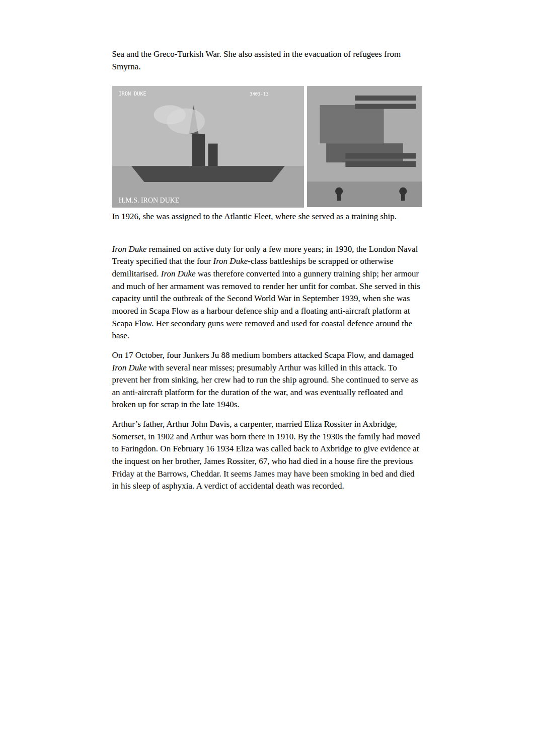Sea and the Greco-Turkish War. She also assisted in the evacuation of refugees from Smyrna.
In 1926, she was assigned to the Atlantic Fleet, where she served as a training ship.
Iron Duke remained on active duty for only a few more years; in 1930, the London Naval Treaty specified that the four Iron Duke-class battleships be scrapped or otherwise demilitarised. Iron Duke was therefore converted into a gunnery training ship; her armour and much of her armament was removed to render her unfit for combat. She served in this capacity until the outbreak of the Second World War in September 1939, when she was moored in Scapa Flow as a harbour defence ship and a floating anti-aircraft platform at Scapa Flow. Her secondary guns were removed and used for coastal defence around the base.
On 17 October, four Junkers Ju 88 medium bombers attacked Scapa Flow, and damaged Iron Duke with several near misses; presumably Arthur was killed in this attack. To prevent her from sinking, her crew had to run the ship aground. She continued to serve as an anti-aircraft platform for the duration of the war, and was eventually refloated and broken up for scrap in the late 1940s.
Arthur’s father, Arthur John Davis, a carpenter, married Eliza Rossiter in Axbridge, Somerset, in 1902 and Arthur was born there in 1910. By the 1930s the family had moved to Faringdon. On February 16 1934 Eliza was called back to Axbridge to give evidence at the inquest on her brother, James Rossiter, 67, who had died in a house fire the previous Friday at the Barrows, Cheddar. It seems James may have been smoking in bed and died in his sleep of asphyxia. A verdict of accidental death was recorded.